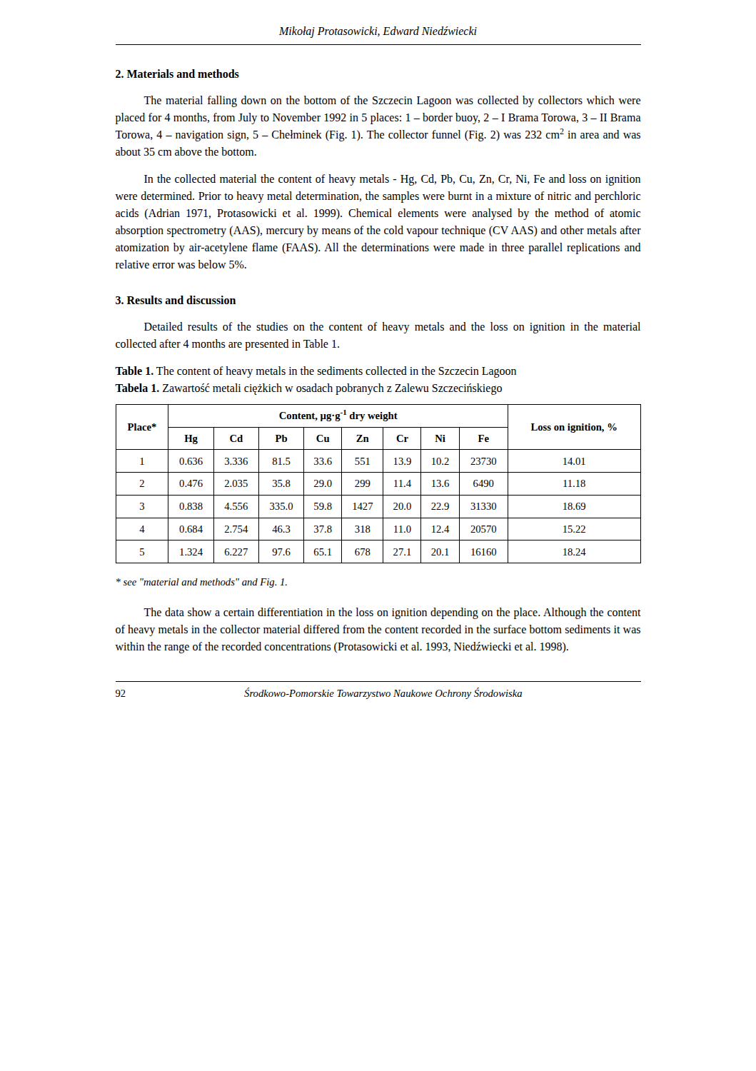Mikołaj Protasowicki, Edward Niedźwiecki
2. Materials and methods
The material falling down on the bottom of the Szczecin Lagoon was collected by collectors which were placed for 4 months, from July to November 1992 in 5 places: 1 – border buoy, 2 – I Brama Torowa, 3 – II Brama Torowa, 4 – navigation sign, 5 – Chełminek (Fig. 1). The collector funnel (Fig. 2) was 232 cm2 in area and was about 35 cm above the bottom.
In the collected material the content of heavy metals - Hg, Cd, Pb, Cu, Zn, Cr, Ni, Fe and loss on ignition were determined. Prior to heavy metal determination, the samples were burnt in a mixture of nitric and perchloric acids (Adrian 1971, Protasowicki et al. 1999). Chemical elements were analysed by the method of atomic absorption spectrometry (AAS), mercury by means of the cold vapour technique (CV AAS) and other metals after atomization by air-acetylene flame (FAAS). All the determinations were made in three parallel replications and relative error was below 5%.
3. Results and discussion
Detailed results of the studies on the content of heavy metals and the loss on ignition in the material collected after 4 months are presented in Table 1.
Table 1. The content of heavy metals in the sediments collected in the Szczecin Lagoon
Tabela 1. Zawartość metali ciężkich w osadach pobranych z Zalewu Szczecińskiego
| Place* | Content, µg·g -1 dry weight | Loss on ignition, % |
| --- | --- | --- |
| Hg | Cd | Pb | Cu | Zn | Cr | Ni | Fe |
| 1 | 0.636 | 3.336 | 81.5 | 33.6 | 551 | 13.9 | 10.2 | 23730 | 14.01 |
| 2 | 0.476 | 2.035 | 35.8 | 29.0 | 299 | 11.4 | 13.6 | 6490 | 11.18 |
| 3 | 0.838 | 4.556 | 335.0 | 59.8 | 1427 | 20.0 | 22.9 | 31330 | 18.69 |
| 4 | 0.684 | 2.754 | 46.3 | 37.8 | 318 | 11.0 | 12.4 | 20570 | 15.22 |
| 5 | 1.324 | 6.227 | 97.6 | 65.1 | 678 | 27.1 | 20.1 | 16160 | 18.24 |
* see "material and methods" and Fig. 1.
The data show a certain differentiation in the loss on ignition depending on the place. Although the content of heavy metals in the collector material differed from the content recorded in the surface bottom sediments it was within the range of the recorded concentrations (Protasowicki et al. 1993, Niedźwiecki et al. 1998).
92 Środkowo-Pomorskie Towarzystwo Naukowe Ochrony Środowiska